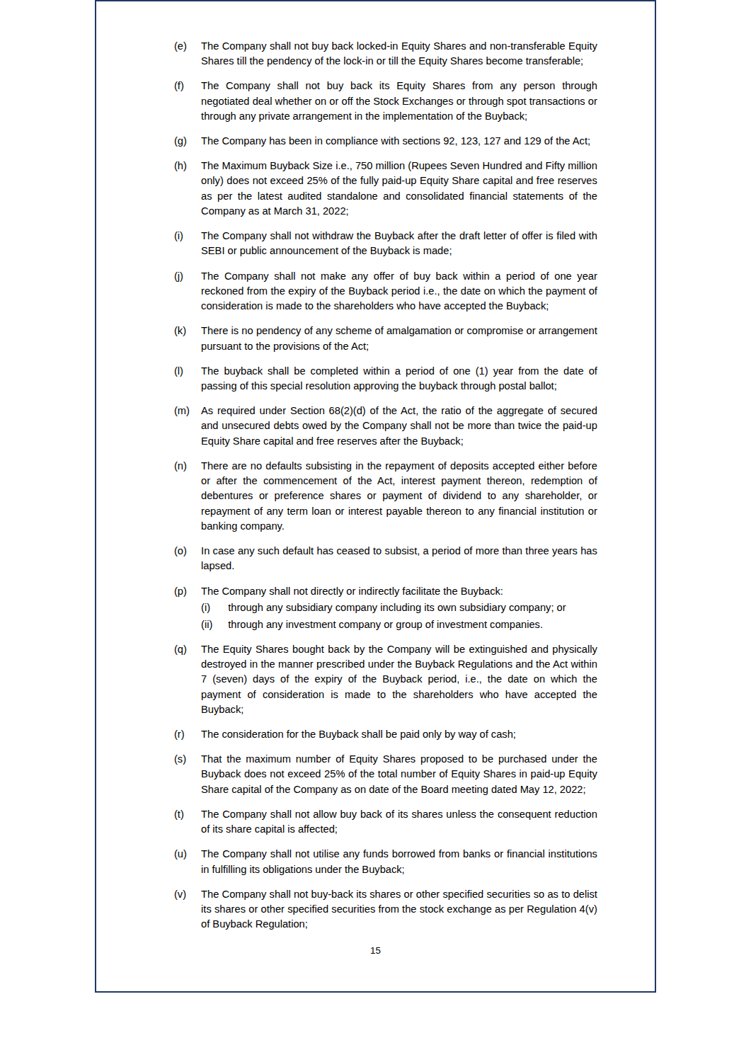(e)
The Company shall not buy back locked-in Equity Shares and non-transferable Equity Shares till the pendency of the lock-in or till the Equity Shares become transferable;
(f)
The Company shall not buy back its Equity Shares from any person through negotiated deal whether on or off the Stock Exchanges or through spot transactions or through any private arrangement in the implementation of the Buyback;
(g)
The Company has been in compliance with sections 92, 123, 127 and 129 of the Act;
(h)
The Maximum Buyback Size i.e., 750 million (Rupees Seven Hundred and Fifty million only) does not exceed 25% of the fully paid-up Equity Share capital and free reserves as per the latest audited standalone and consolidated financial statements of the Company as at March 31, 2022;
(i)
The Company shall not withdraw the Buyback after the draft letter of offer is filed with SEBI or public announcement of the Buyback is made;
(j)
The Company shall not make any offer of buy back within a period of one year reckoned from the expiry of the Buyback period i.e., the date on which the payment of consideration is made to the shareholders who have accepted the Buyback;
(k)
There is no pendency of any scheme of amalgamation or compromise or arrangement pursuant to the provisions of the Act;
(l)
The buyback shall be completed within a period of one (1) year from the date of passing of this special resolution approving the buyback through postal ballot;
(m)
As required under Section 68(2)(d) of the Act, the ratio of the aggregate of secured and unsecured debts owed by the Company shall not be more than twice the paid-up Equity Share capital and free reserves after the Buyback;
(n)
There are no defaults subsisting in the repayment of deposits accepted either before or after the commencement of the Act, interest payment thereon, redemption of debentures or preference shares or payment of dividend to any shareholder, or repayment of any term loan or interest payable thereon to any financial institution or banking company.
(o)
In case any such default has ceased to subsist, a period of more than three years has lapsed.
(p)
The Company shall not directly or indirectly facilitate the Buyback:
(i)
through any subsidiary company including its own subsidiary company; or
(ii)
through any investment company or group of investment companies.
(q)
The Equity Shares bought back by the Company will be extinguished and physically destroyed in the manner prescribed under the Buyback Regulations and the Act within 7 (seven) days of the expiry of the Buyback period, i.e., the date on which the payment of consideration is made to the shareholders who have accepted the Buyback;
(r)
The consideration for the Buyback shall be paid only by way of cash;
(s)
That the maximum number of Equity Shares proposed to be purchased under the Buyback does not exceed 25% of the total number of Equity Shares in paid-up Equity Share capital of the Company as on date of the Board meeting dated May 12, 2022;
(t)
The Company shall not allow buy back of its shares unless the consequent reduction of its share capital is affected;
(u)
The Company shall not utilise any funds borrowed from banks or financial institutions in fulfilling its obligations under the Buyback;
(v)
The Company shall not buy-back its shares or other specified securities so as to delist its shares or other specified securities from the stock exchange as per Regulation 4(v) of Buyback Regulation;
15